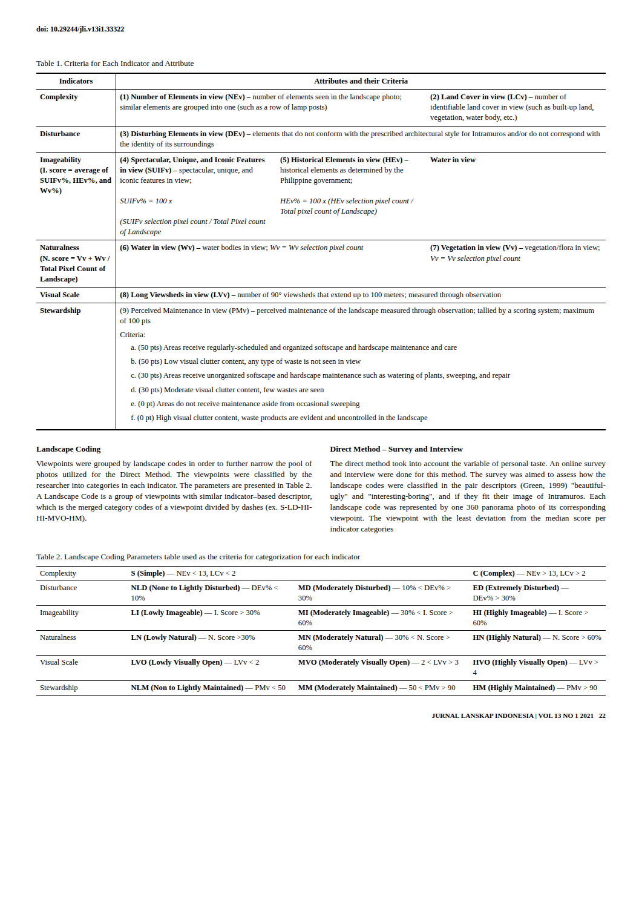doi: 10.29244/jli.v13i1.33322
Table 1. Criteria for Each Indicator and Attribute
| Indicators | Attributes and their Criteria |
| --- | --- |
| Complexity | (1) Number of Elements in view (NEv) – number of elements seen in the landscape photo; similar elements are grouped into one (such as a row of lamp posts) | (2) Land Cover in view (LCv) – number of identifiable land cover in view (such as built-up land, vegetation, water body, etc.) |
| Disturbance | (3) Disturbing Elements in view (DEv) – elements that do not conform with the prescribed architectural style for Intramuros and/or do not correspond with the identity of its surroundings |
| Imageability (I. score = average of SUIFv%, HEv%, and Wv%) | (4) Spectacular, Unique, and Iconic Features in view (SUIFv) – spectacular, unique, and iconic features in view; SUIFv% = 100 x (SUIFv selection pixel count / Total Pixel count of Landscape | (5) Historical Elements in view (HEv) – historical elements as determined by the Philippine government; HEv% = 100 x (HEv selection pixel count / Total pixel count of Landscape) | Water in view |
| Naturalness (N. score = Vv + Wv / Total Pixel Count of Landscape) | (6) Water in view (Wv) – water bodies in view; Wv = Wv selection pixel count | (7) Vegetation in view (Vv) – vegetation/flora in view; Vv = Vv selection pixel count |
| Visual Scale | (8) Long Viewsheds in view (LVv) – number of 90° viewsheds that extend up to 100 meters; measured through observation |
| Stewardship | (9) Perceived Maintenance in view (PMv) – perceived maintenance of the landscape measured through observation; tallied by a scoring system; maximum of 100 pts Criteria: a. (50 pts) Areas receive regularly-scheduled and organized softscape and hardscape maintenance and care b. (50 pts) Low visual clutter content, any type of waste is not seen in view c. (30 pts) Areas receive unorganized softscape and hardscape maintenance such as watering of plants, sweeping, and repair d. (30 pts) Moderate visual clutter content, few wastes are seen e. (0 pt) Areas do not receive maintenance aside from occasional sweeping f. (0 pt) High visual clutter content, waste products are evident and uncontrolled in the landscape |
Landscape Coding
Viewpoints were grouped by landscape codes in order to further narrow the pool of photos utilized for the Direct Method. The viewpoints were classified by the researcher into categories in each indicator. The parameters are presented in Table 2. A Landscape Code is a group of viewpoints with similar indicator–based descriptor, which is the merged category codes of a viewpoint divided by dashes (ex. S-LD-HI-HI-MVO-HM).
Direct Method – Survey and Interview
The direct method took into account the variable of personal taste. An online survey and interview were done for this method. The survey was aimed to assess how the landscape codes were classified in the pair descriptors (Green, 1999) "beautiful-ugly" and "interesting-boring", and if they fit their image of Intramuros. Each landscape code was represented by one 360 panorama photo of its corresponding viewpoint. The viewpoint with the least deviation from the median score per indicator categories
Table 2. Landscape Coding Parameters table used as the criteria for categorization for each indicator
| Complexity | S (Simple) — NEv < 13, LCv < 2 | C (Complex) — NEv > 13, LCv > 2 |
| Disturbance | NLD (None to Lightly Disturbed) — DEv% < 10% | MD (Moderately Disturbed) — 10% < DEv% > 30% | ED (Extremely Disturbed) — DEv% > 30% |
| Imageability | LI (Lowly Imageable) — I. Score > 30% | MI (Moderately Imageable) — 30% < I. Score > 60% | HI (Highly Imageable) — I. Score > 60% |
| Naturalness | LN (Lowly Natural) — N. Score >30% | MN (Moderately Natural) — 30% < N. Score > 60% | HN (Highly Natural) — N. Score > 60% |
| Visual Scale | LVO (Lowly Visually Open) — LVv < 2 | MVO (Moderately Visually Open) — 2 < LVv > 3 | HVO (Highly Visually Open) — LVv > 4 |
| Stewardship | NLM (Non to Lightly Maintained) — PMv < 50 | MM (Moderately Maintained) — 50 < PMv > 90 | HM (Highly Maintained) — PMv > 90 |
JURNAL LANSKAP INDONESIA | VOL 13 NO 1 2021 22